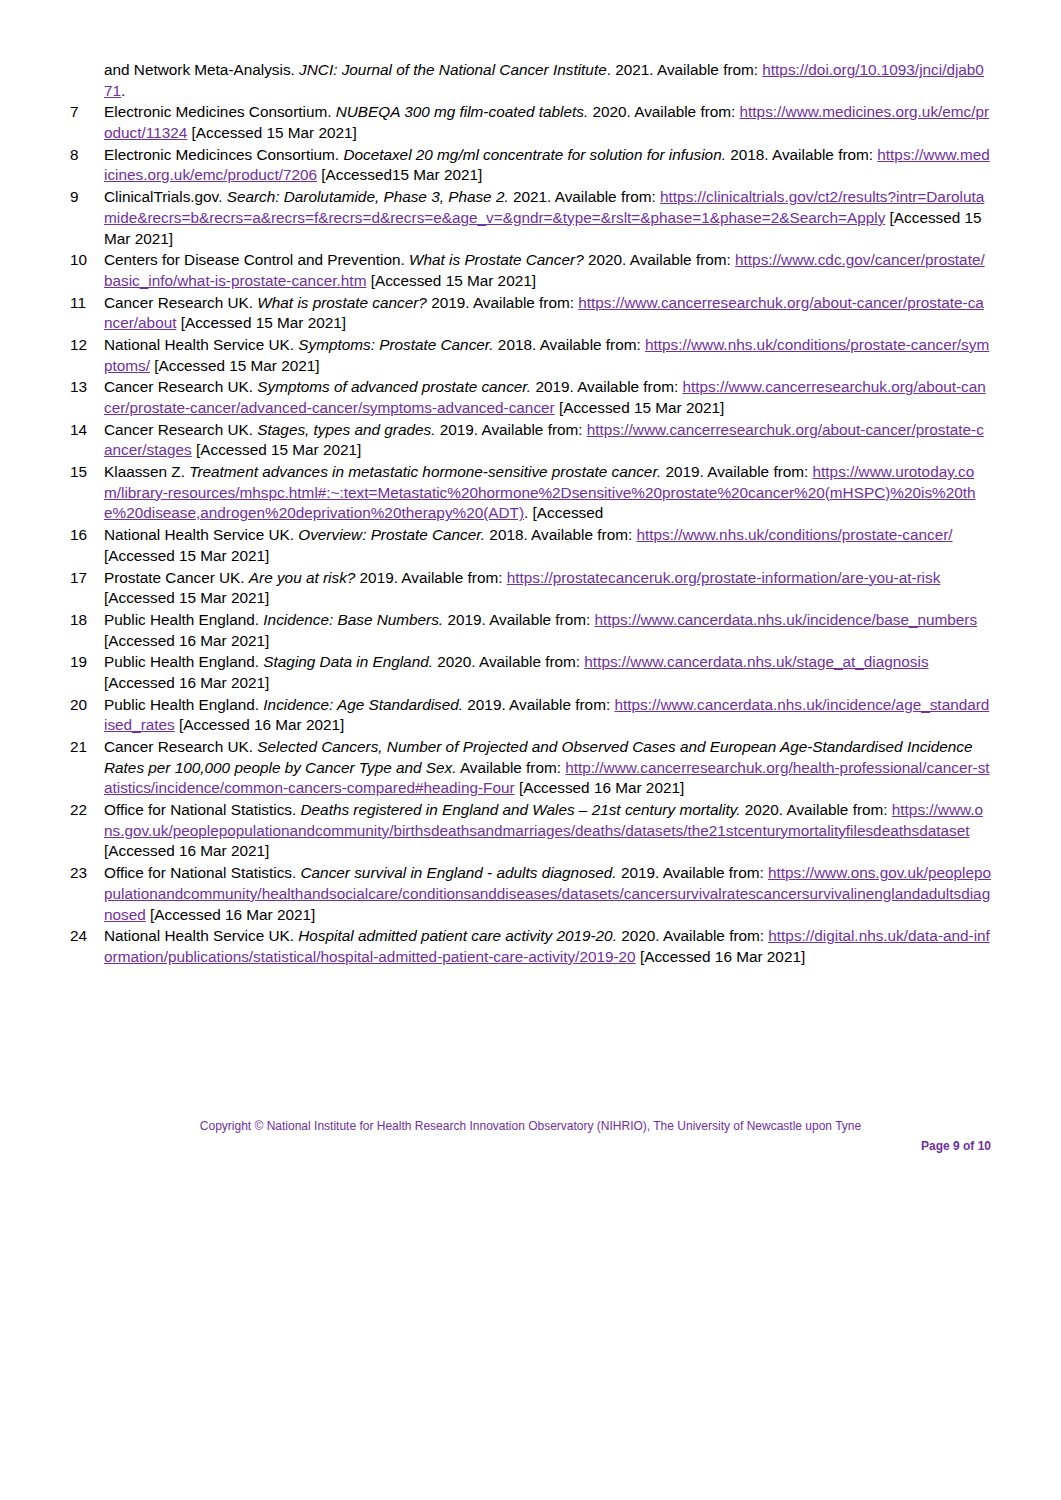and Network Meta-Analysis. JNCI: Journal of the National Cancer Institute. 2021. Available from: https://doi.org/10.1093/jnci/djab071.
7 Electronic Medicines Consortium. NUBEQA 300 mg film-coated tablets. 2020. Available from: https://www.medicines.org.uk/emc/product/11324 [Accessed 15 Mar 2021]
8 Electronic Medicinces Consortium. Docetaxel 20 mg/ml concentrate for solution for infusion. 2018. Available from: https://www.medicines.org.uk/emc/product/7206 [Accessed15 Mar 2021]
9 ClinicalTrials.gov. Search: Darolutamide, Phase 3, Phase 2. 2021. Available from: https://clinicaltrials.gov/ct2/results?intr=Darolutamide&recrs=b&recrs=a&recrs=f&recrs=d&recrs=e&age_v=&gndr=&type=&rslt=&phase=1&phase=2&Search=Apply [Accessed 15 Mar 2021]
10 Centers for Disease Control and Prevention. What is Prostate Cancer? 2020. Available from: https://www.cdc.gov/cancer/prostate/basic_info/what-is-prostate-cancer.htm [Accessed 15 Mar 2021]
11 Cancer Research UK. What is prostate cancer? 2019. Available from: https://www.cancerresearchuk.org/about-cancer/prostate-cancer/about [Accessed 15 Mar 2021]
12 National Health Service UK. Symptoms: Prostate Cancer. 2018. Available from: https://www.nhs.uk/conditions/prostate-cancer/symptoms/ [Accessed 15 Mar 2021]
13 Cancer Research UK. Symptoms of advanced prostate cancer. 2019. Available from: https://www.cancerresearchuk.org/about-cancer/prostate-cancer/advanced-cancer/symptoms-advanced-cancer [Accessed 15 Mar 2021]
14 Cancer Research UK. Stages, types and grades. 2019. Available from: https://www.cancerresearchuk.org/about-cancer/prostate-cancer/stages [Accessed 15 Mar 2021]
15 Klaassen Z. Treatment advances in metastatic hormone-sensitive prostate cancer. 2019. Available from: https://www.urotoday.com/library-resources/mhspc.html#:~:text=Metastatic%20hormone%2Dsensitive%20prostate%20cancer%20(mHSPC)%20is%20the%20disease,androgen%20deprivation%20therapy%20(ADT). [Accessed
16 National Health Service UK. Overview: Prostate Cancer. 2018. Available from: https://www.nhs.uk/conditions/prostate-cancer/ [Accessed 15 Mar 2021]
17 Prostate Cancer UK. Are you at risk? 2019. Available from: https://prostatecanceruk.org/prostate-information/are-you-at-risk [Accessed 15 Mar 2021]
18 Public Health England. Incidence: Base Numbers. 2019. Available from: https://www.cancerdata.nhs.uk/incidence/base_numbers [Accessed 16 Mar 2021]
19 Public Health England. Staging Data in England. 2020. Available from: https://www.cancerdata.nhs.uk/stage_at_diagnosis [Accessed 16 Mar 2021]
20 Public Health England. Incidence: Age Standardised. 2019. Available from: https://www.cancerdata.nhs.uk/incidence/age_standardised_rates [Accessed 16 Mar 2021]
21 Cancer Research UK. Selected Cancers, Number of Projected and Observed Cases and European Age-Standardised Incidence Rates per 100,000 people by Cancer Type and Sex. Available from: http://www.cancerresearchuk.org/health-professional/cancer-statistics/incidence/common-cancers-compared#heading-Four [Accessed 16 Mar 2021]
22 Office for National Statistics. Deaths registered in England and Wales – 21st century mortality. 2020. Available from: https://www.ons.gov.uk/peoplepopulationandcommunity/birthsdeathsandmarriages/deaths/datasets/the21stcenturymortalityfilesdeathsdataset [Accessed 16 Mar 2021]
23 Office for National Statistics. Cancer survival in England - adults diagnosed. 2019. Available from: https://www.ons.gov.uk/peoplepopulationandcommunity/healthandsocialcare/conditionsanddiseases/datasets/cancersurvivalratescancersurvivalinenglandadultsdiagnosed [Accessed 16 Mar 2021]
24 National Health Service UK. Hospital admitted patient care activity 2019-20. 2020. Available from: https://digital.nhs.uk/data-and-information/publications/statistical/hospital-admitted-patient-care-activity/2019-20 [Accessed 16 Mar 2021]
Copyright © National Institute for Health Research Innovation Observatory (NIHRIO), The University of Newcastle upon Tyne
Page 9 of 10